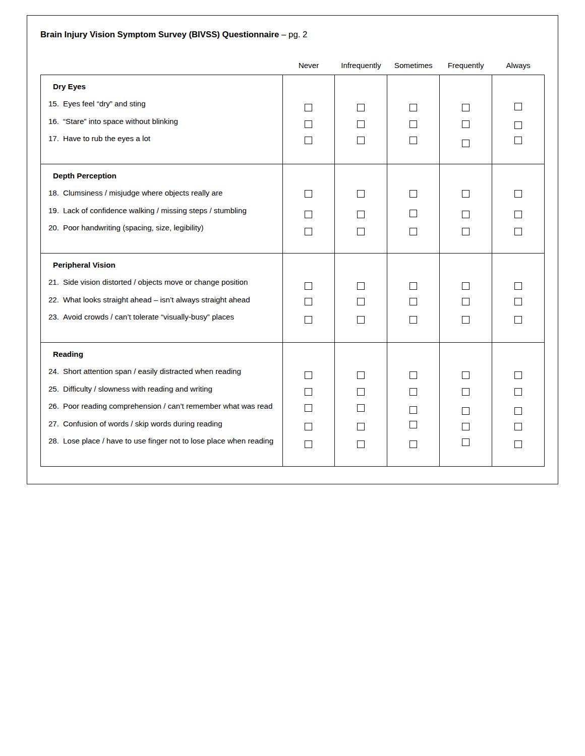Brain Injury Vision Symptom Survey (BIVSS) Questionnaire – pg. 2
| | Never | Infrequently | Sometimes | Frequently | Always |
| --- | --- | --- | --- | --- | --- |
| Dry Eyes 15. Eyes feel “dry” and sting 16. “Stare” into space without blinking 17. Have to rub the eyes a lot | | | | | |
| Depth Perception 18. Clumsiness / misjudge where objects really are 19. Lack of confidence walking / missing steps / stumbling 20. Poor handwriting (spacing, size, legibility) | | | | | |
| Peripheral Vision 21. Side vision distorted / objects move or change position 22. What looks straight ahead – isn’t always straight ahead 23. Avoid crowds / can’t tolerate “visually-busy” places | | | | | |
| Reading 24. Short attention span / easily distracted when reading 25. Difficulty / slowness with reading and writing 26. Poor reading comprehension / can’t remember what was read 27. Confusion of words / skip words during reading 28. Lose place / have to use finger not to lose place when reading | | | | | |